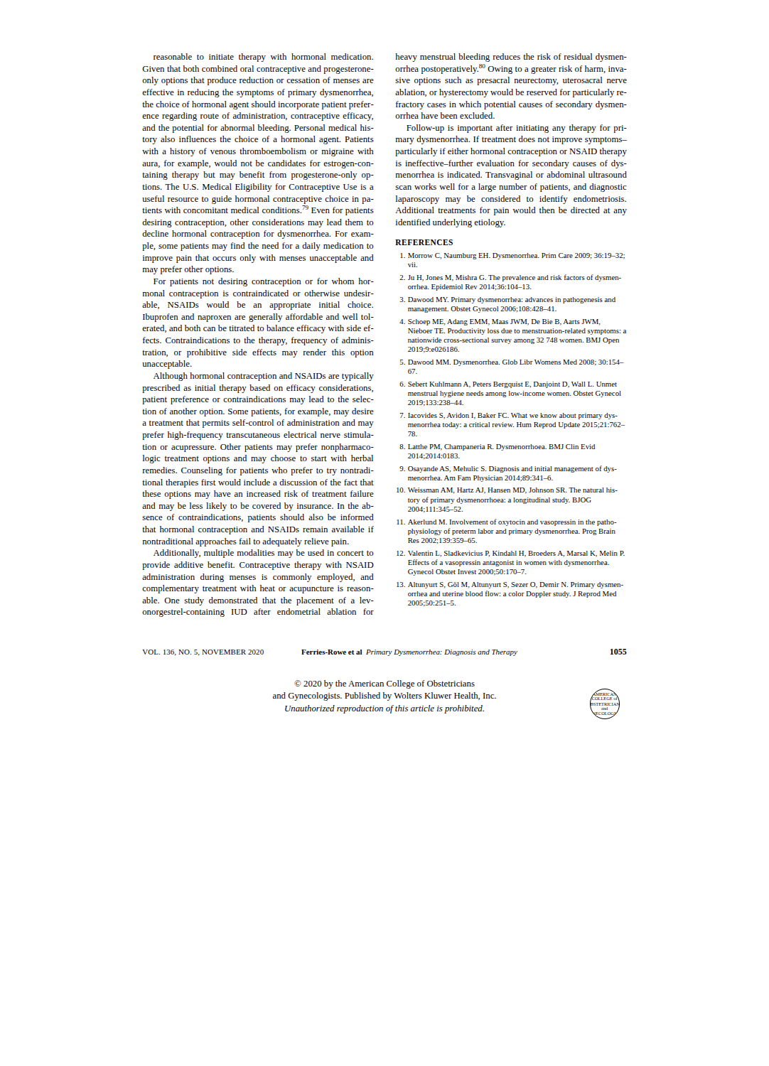reasonable to initiate therapy with hormonal medication. Given that both combined oral contraceptive and progesterone-only options that produce reduction or cessation of menses are effective in reducing the symptoms of primary dysmenorrhea, the choice of hormonal agent should incorporate patient preference regarding route of administration, contraceptive efficacy, and the potential for abnormal bleeding. Personal medical history also influences the choice of a hormonal agent. Patients with a history of venous thromboembolism or migraine with aura, for example, would not be candidates for estrogen-containing therapy but may benefit from progesterone-only options. The U.S. Medical Eligibility for Contraceptive Use is a useful resource to guide hormonal contraceptive choice in patients with concomitant medical conditions.79 Even for patients desiring contraception, other considerations may lead them to decline hormonal contraception for dysmenorrhea. For example, some patients may find the need for a daily medication to improve pain that occurs only with menses unacceptable and may prefer other options.
For patients not desiring contraception or for whom hormonal contraception is contraindicated or otherwise undesirable, NSAIDs would be an appropriate initial choice. Ibuprofen and naproxen are generally affordable and well tolerated, and both can be titrated to balance efficacy with side effects. Contraindications to the therapy, frequency of administration, or prohibitive side effects may render this option unacceptable.
Although hormonal contraception and NSAIDs are typically prescribed as initial therapy based on efficacy considerations, patient preference or contraindications may lead to the selection of another option. Some patients, for example, may desire a treatment that permits self-control of administration and may prefer high-frequency transcutaneous electrical nerve stimulation or acupressure. Other patients may prefer nonpharmacologic treatment options and may choose to start with herbal remedies. Counseling for patients who prefer to try nontraditional therapies first would include a discussion of the fact that these options may have an increased risk of treatment failure and may be less likely to be covered by insurance. In the absence of contraindications, patients should also be informed that hormonal contraception and NSAIDs remain available if nontraditional approaches fail to adequately relieve pain.
Additionally, multiple modalities may be used in concert to provide additive benefit. Contraceptive therapy with NSAID administration during menses is commonly employed, and complementary treatment with heat or acupuncture is reasonable. One study demonstrated that the placement of a levonorgestrel-containing IUD after endometrial ablation for heavy menstrual bleeding reduces the risk of residual dysmenorrhea postoperatively.80 Owing to a greater risk of harm, invasive options such as presacral neurectomy, uterosacral nerve ablation, or hysterectomy would be reserved for particularly refractory cases in which potential causes of secondary dysmenorrhea have been excluded.
Follow-up is important after initiating any therapy for primary dysmenorrhea. If treatment does not improve symptoms–particularly if either hormonal contraception or NSAID therapy is ineffective–further evaluation for secondary causes of dysmenorrhea is indicated. Transvaginal or abdominal ultrasound scan works well for a large number of patients, and diagnostic laparoscopy may be considered to identify endometriosis. Additional treatments for pain would then be directed at any identified underlying etiology.
REFERENCES
Morrow C, Naumburg EH. Dysmenorrhea. Prim Care 2009; 36:19–32; vii.
Ju H, Jones M, Mishra G. The prevalence and risk factors of dysmenorrhea. Epidemiol Rev 2014;36:104–13.
Dawood MY. Primary dysmenorrhea: advances in pathogenesis and management. Obstet Gynecol 2006;108:428–41.
Schoep ME, Adang EMM, Maas JWM, De Bie B, Aarts JWM, Nieboer TE. Productivity loss due to menstruation-related symptoms: a nationwide cross-sectional survey among 32 748 women. BMJ Open 2019;9:e026186.
Dawood MM. Dysmenorrhea. Glob Libr Womens Med 2008; 30:154–67.
Sebert Kuhlmann A, Peters Bergquist E, Danjoint D, Wall L. Unmet menstrual hygiene needs among low-income women. Obstet Gynecol 2019;133:238–44.
Iacovides S, Avidon I, Baker FC. What we know about primary dysmenorrhea today: a critical review. Hum Reprod Update 2015;21:762–78.
Latthe PM, Champaneria R. Dysmenorrhoea. BMJ Clin Evid 2014;2014:0183.
Osayande AS, Mehulic S. Diagnosis and initial management of dysmenorrhea. Am Fam Physician 2014;89:341–6.
Weissman AM, Hartz AJ, Hansen MD, Johnson SR. The natural history of primary dysmenorrhoea: a longitudinal study. BJOG 2004;111:345–52.
Akerlund M. Involvement of oxytocin and vasopressin in the pathophysiology of preterm labor and primary dysmenorrhea. Prog Brain Res 2002;139:359–65.
Valentin L, Sladkevicius P, Kindahl H, Broeders A, Marsal K, Melin P. Effects of a vasopressin antagonist in women with dysmenorrhea. Gynecol Obstet Invest 2000;50:170–7.
Altunyurt S, Göl M, Altunyurt S, Sezer O, Demir N. Primary dysmenorrhea and uterine blood flow: a color Doppler study. J Reprod Med 2005;50:251–5.
VOL. 136, NO. 5, NOVEMBER 2020
Ferries-Rowe et al Primary Dysmenorrhea: Diagnosis and Therapy
1055
© 2020 by the American College of Obstetricians
and Gynecologists. Published by Wolters Kluwer Health, Inc.
Unauthorized reproduction of this article is prohibited.
AMERICAN
COLLEGE of
OBSTETRICIANS
and
GYNECOLOGISTS